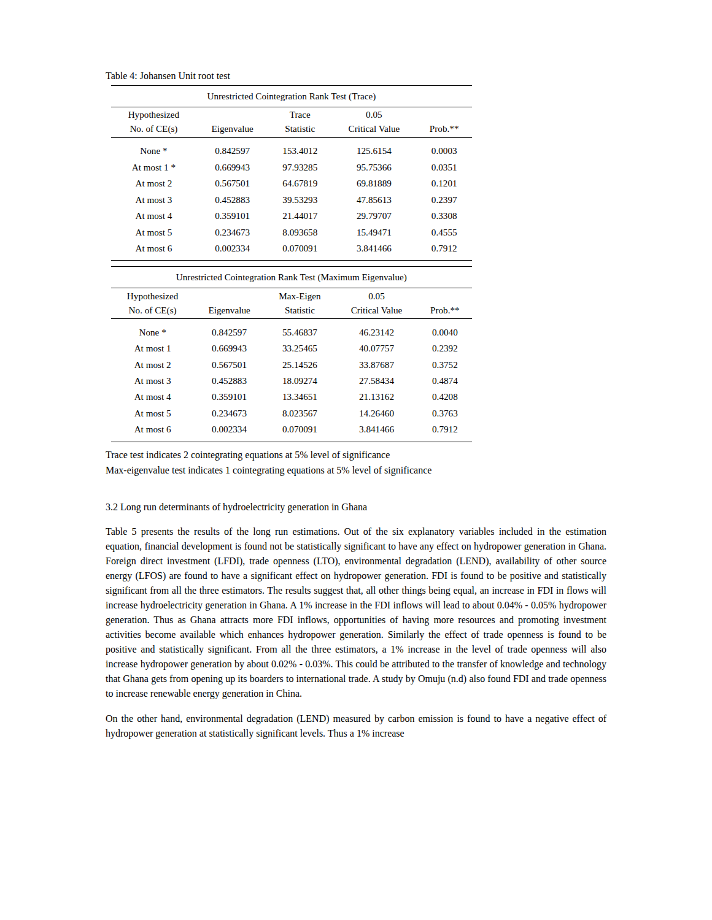Table 4: Johansen Unit root test
Unrestricted Cointegration Rank Test (Trace)
| Hypothesized | | Trace | 0.05 | |
| --- | --- | --- | --- | --- |
| No. of CE(s) | Eigenvalue | Statistic | Critical Value | Prob.** |
| None * | 0.842597 | 153.4012 | 125.6154 | 0.0003 |
| At most 1 * | 0.669943 | 97.93285 | 95.75366 | 0.0351 |
| At most 2 | 0.567501 | 64.67819 | 69.81889 | 0.1201 |
| At most 3 | 0.452883 | 39.53293 | 47.85613 | 0.2397 |
| At most 4 | 0.359101 | 21.44017 | 29.79707 | 0.3308 |
| At most 5 | 0.234673 | 8.093658 | 15.49471 | 0.4555 |
| At most 6 | 0.002334 | 0.070091 | 3.841466 | 0.7912 |
Unrestricted Cointegration Rank Test (Maximum Eigenvalue)
| Hypothesized | | Max-Eigen | 0.05 | |
| --- | --- | --- | --- | --- |
| No. of CE(s) | Eigenvalue | Statistic | Critical Value | Prob.** |
| None * | 0.842597 | 55.46837 | 46.23142 | 0.0040 |
| At most 1 | 0.669943 | 33.25465 | 40.07757 | 0.2392 |
| At most 2 | 0.567501 | 25.14526 | 33.87687 | 0.3752 |
| At most 3 | 0.452883 | 18.09274 | 27.58434 | 0.4874 |
| At most 4 | 0.359101 | 13.34651 | 21.13162 | 0.4208 |
| At most 5 | 0.234673 | 8.023567 | 14.26460 | 0.3763 |
| At most 6 | 0.002334 | 0.070091 | 3.841466 | 0.7912 |
Trace test indicates 2 cointegrating equations at 5% level of significance
Max-eigenvalue test indicates 1 cointegrating equations at 5% level of significance
3.2 Long run determinants of hydroelectricity generation in Ghana
Table 5 presents the results of the long run estimations. Out of the six explanatory variables included in the estimation equation, financial development is found not be statistically significant to have any effect on hydropower generation in Ghana. Foreign direct investment (LFDI), trade openness (LTO), environmental degradation (LEND), availability of other source energy (LFOS) are found to have a significant effect on hydropower generation. FDI is found to be positive and statistically significant from all the three estimators. The results suggest that, all other things being equal, an increase in FDI in flows will increase hydroelectricity generation in Ghana. A 1% increase in the FDI inflows will lead to about 0.04% - 0.05% hydropower generation. Thus as Ghana attracts more FDI inflows, opportunities of having more resources and promoting investment activities become available which enhances hydropower generation. Similarly the effect of trade openness is found to be positive and statistically significant. From all the three estimators, a 1% increase in the level of trade openness will also increase hydropower generation by about 0.02% - 0.03%. This could be attributed to the transfer of knowledge and technology that Ghana gets from opening up its boarders to international trade. A study by Omuju (n.d) also found FDI and trade openness to increase renewable energy generation in China.
On the other hand, environmental degradation (LEND) measured by carbon emission is found to have a negative effect of hydropower generation at statistically significant levels. Thus a 1% increase